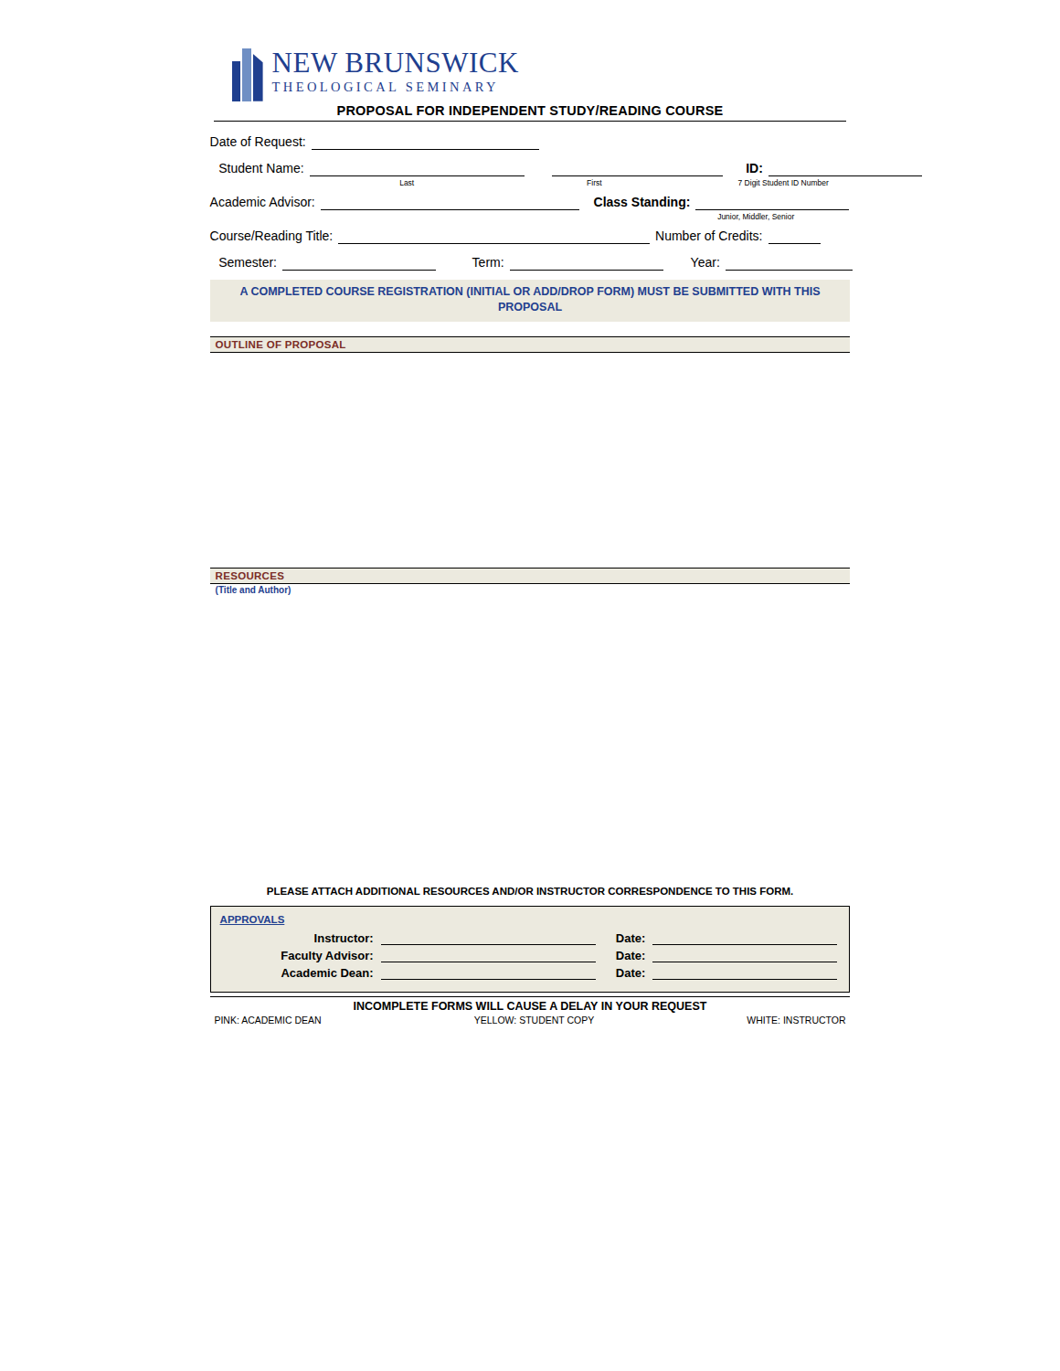NEW BRUNSWICK
THEOLOGICAL SEMINARY
PROPOSAL FOR INDEPENDENT STUDY/READING COURSE
Date of Request:
Student Name: ID:
Last First 7 Digit Student ID Number
Academic Advisor: Class Standing:
Junior, Middler, Senior
Course/Reading Title: Number of Credits:
Semester: Term: Year:
A COMPLETED COURSE REGISTRATION (INITIAL OR ADD/DROP FORM) MUST BE SUBMITTED WITH THIS PROPOSAL
OUTLINE OF PROPOSAL
RESOURCES
(Title and Author)
PLEASE ATTACH ADDITIONAL RESOURCES AND/OR INSTRUCTOR CORRESPONDENCE TO THIS FORM.
APPROVALS
Instructor: Date:
Faculty Advisor: Date:
Academic Dean: Date:
INCOMPLETE FORMS WILL CAUSE A DELAY IN YOUR REQUEST
PINK: ACADEMIC DEAN YELLOW: STUDENT COPY WHITE: INSTRUCTOR